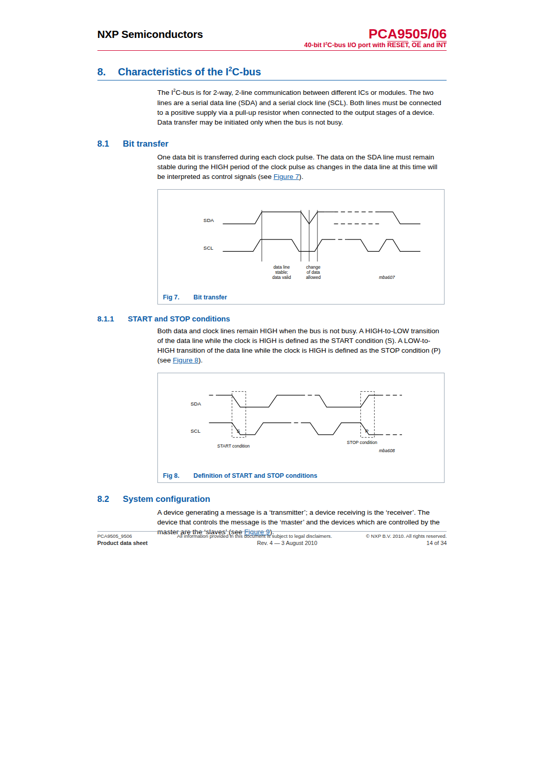NXP Semiconductors
PCA9505/06
40-bit I2C-bus I/O port with RESET, OE and INT
8. Characteristics of the I2C-bus
The I2C-bus is for 2-way, 2-line communication between different ICs or modules. The two lines are a serial data line (SDA) and a serial clock line (SCL). Both lines must be connected to a positive supply via a pull-up resistor when connected to the output stages of a device. Data transfer may be initiated only when the bus is not busy.
8.1 Bit transfer
One data bit is transferred during each clock pulse. The data on the SDA line must remain stable during the HIGH period of the clock pulse as changes in the data line at this time will be interpreted as control signals (see Figure 7).
SDA SCL data line stable; data valid change of data allowed mba607
Fig 7. Bit transfer
8.1.1 START and STOP conditions
Both data and clock lines remain HIGH when the bus is not busy. A HIGH-to-LOW transition of the data line while the clock is HIGH is defined as the START condition (S). A LOW-to-HIGH transition of the data line while the clock is HIGH is defined as the STOP condition (P) (see Figure 8).
SDA SCL S P START condition STOP condition mba608
Fig 8. Definition of START and STOP conditions
8.2 System configuration
A device generating a message is a ‘transmitter’; a device receiving is the ‘receiver’. The device that controls the message is the ‘master’ and the devices which are controlled by the master are the ‘slaves’ (see Figure 9).
PCA9505_9506
All information provided in this document is subject to legal disclaimers.
© NXP B.V. 2010. All rights reserved.
Product data sheet
Rev. 4 — 3 August 2010
14 of 34